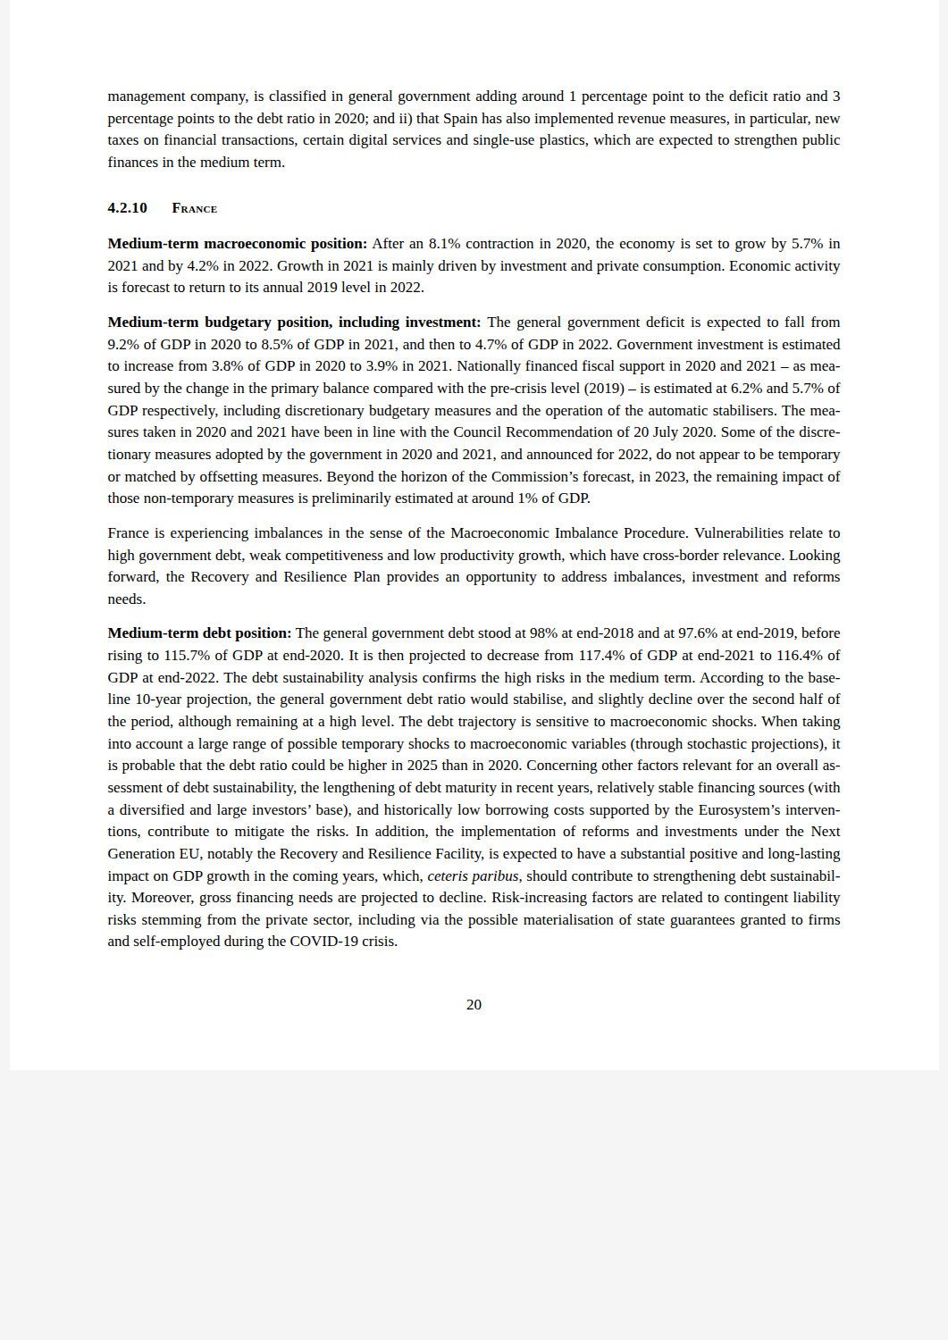management company, is classified in general government adding around 1 percentage point to the deficit ratio and 3 percentage points to the debt ratio in 2020; and ii) that Spain has also implemented revenue measures, in particular, new taxes on financial transactions, certain digital services and single-use plastics, which are expected to strengthen public finances in the medium term.
4.2.10 France
Medium-term macroeconomic position: After an 8.1% contraction in 2020, the economy is set to grow by 5.7% in 2021 and by 4.2% in 2022. Growth in 2021 is mainly driven by investment and private consumption. Economic activity is forecast to return to its annual 2019 level in 2022.
Medium-term budgetary position, including investment: The general government deficit is expected to fall from 9.2% of GDP in 2020 to 8.5% of GDP in 2021, and then to 4.7% of GDP in 2022. Government investment is estimated to increase from 3.8% of GDP in 2020 to 3.9% in 2021. Nationally financed fiscal support in 2020 and 2021 – as measured by the change in the primary balance compared with the pre-crisis level (2019) – is estimated at 6.2% and 5.7% of GDP respectively, including discretionary budgetary measures and the operation of the automatic stabilisers. The measures taken in 2020 and 2021 have been in line with the Council Recommendation of 20 July 2020. Some of the discretionary measures adopted by the government in 2020 and 2021, and announced for 2022, do not appear to be temporary or matched by offsetting measures. Beyond the horizon of the Commission’s forecast, in 2023, the remaining impact of those non-temporary measures is preliminarily estimated at around 1% of GDP.
France is experiencing imbalances in the sense of the Macroeconomic Imbalance Procedure. Vulnerabilities relate to high government debt, weak competitiveness and low productivity growth, which have cross-border relevance. Looking forward, the Recovery and Resilience Plan provides an opportunity to address imbalances, investment and reforms needs.
Medium-term debt position: The general government debt stood at 98% at end-2018 and at 97.6% at end-2019, before rising to 115.7% of GDP at end-2020. It is then projected to decrease from 117.4% of GDP at end-2021 to 116.4% of GDP at end-2022. The debt sustainability analysis confirms the high risks in the medium term. According to the baseline 10-year projection, the general government debt ratio would stabilise, and slightly decline over the second half of the period, although remaining at a high level. The debt trajectory is sensitive to macroeconomic shocks. When taking into account a large range of possible temporary shocks to macroeconomic variables (through stochastic projections), it is probable that the debt ratio could be higher in 2025 than in 2020. Concerning other factors relevant for an overall assessment of debt sustainability, the lengthening of debt maturity in recent years, relatively stable financing sources (with a diversified and large investors’ base), and historically low borrowing costs supported by the Eurosystem’s interventions, contribute to mitigate the risks. In addition, the implementation of reforms and investments under the Next Generation EU, notably the Recovery and Resilience Facility, is expected to have a substantial positive and long-lasting impact on GDP growth in the coming years, which, ceteris paribus, should contribute to strengthening debt sustainability. Moreover, gross financing needs are projected to decline. Risk-increasing factors are related to contingent liability risks stemming from the private sector, including via the possible materialisation of state guarantees granted to firms and self-employed during the COVID-19 crisis.
20